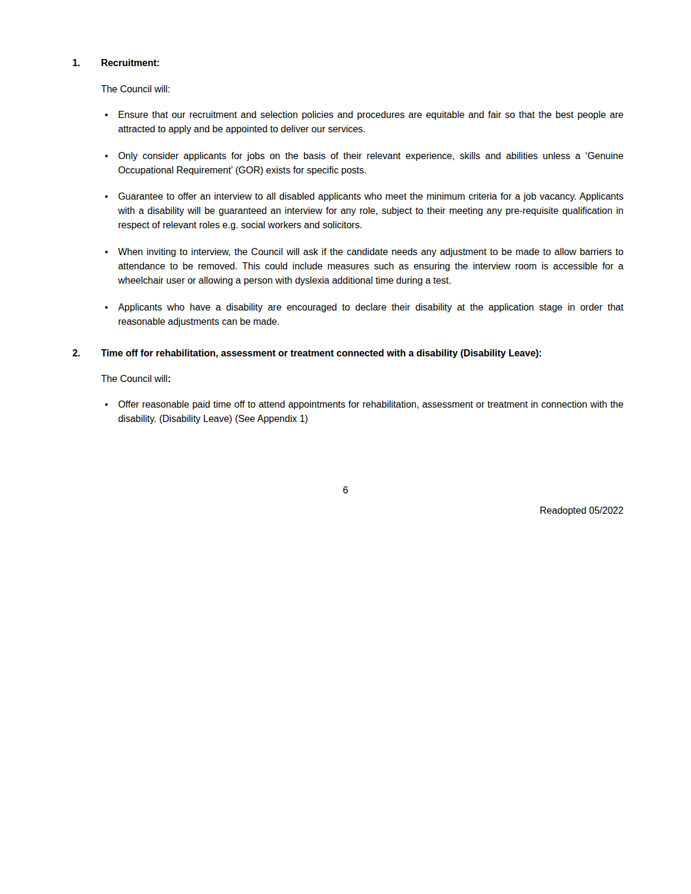Recruitment:
The Council will:
Ensure that our recruitment and selection policies and procedures are equitable and fair so that the best people are attracted to apply and be appointed to deliver our services.
Only consider applicants for jobs on the basis of their relevant experience, skills and abilities unless a ‘Genuine Occupational Requirement’ (GOR) exists for specific posts.
Guarantee to offer an interview to all disabled applicants who meet the minimum criteria for a job vacancy. Applicants with a disability will be guaranteed an interview for any role, subject to their meeting any pre-requisite qualification in respect of relevant roles e.g. social workers and solicitors.
When inviting to interview, the Council will ask if the candidate needs any adjustment to be made to allow barriers to attendance to be removed. This could include measures such as ensuring the interview room is accessible for a wheelchair user or allowing a person with dyslexia additional time during a test.
Applicants who have a disability are encouraged to declare their disability at the application stage in order that reasonable adjustments can be made.
Time off for rehabilitation, assessment or treatment connected with a disability (Disability Leave):
The Council will:
Offer reasonable paid time off to attend appointments for rehabilitation, assessment or treatment in connection with the disability. (Disability Leave) (See Appendix 1)
6
Readopted 05/2022